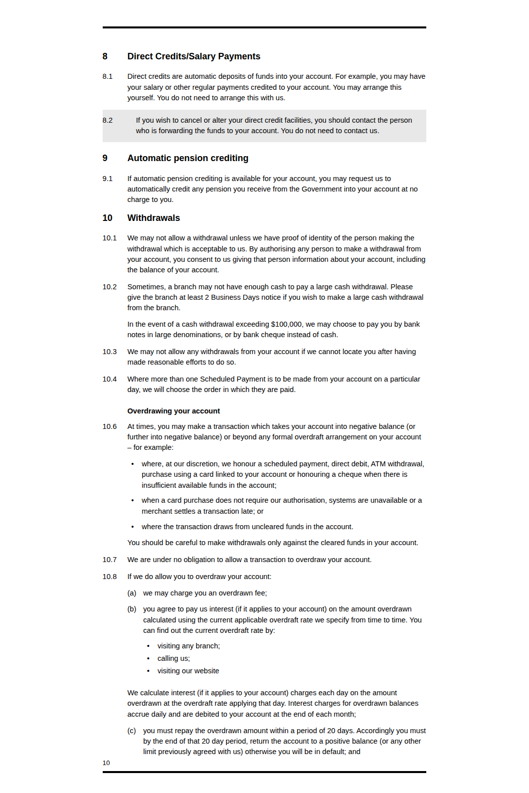8 Direct Credits/Salary Payments
8.1
Direct credits are automatic deposits of funds into your account. For example, you may have your salary or other regular payments credited to your account. You may arrange this yourself. You do not need to arrange this with us.
8.2
If you wish to cancel or alter your direct credit facilities, you should contact the person who is forwarding the funds to your account. You do not need to contact us.
9 Automatic pension crediting
9.1
If automatic pension crediting is available for your account, you may request us to automatically credit any pension you receive from the Government into your account at no charge to you.
10 Withdrawals
10.1
We may not allow a withdrawal unless we have proof of identity of the person making the withdrawal which is acceptable to us. By authorising any person to make a withdrawal from your account, you consent to us giving that person information about your account, including the balance of your account.
10.2
Sometimes, a branch may not have enough cash to pay a large cash withdrawal. Please give the branch at least 2 Business Days notice if you wish to make a large cash withdrawal from the branch.
In the event of a cash withdrawal exceeding $100,000, we may choose to pay you by bank notes in large denominations, or by bank cheque instead of cash.
10.3
We may not allow any withdrawals from your account if we cannot locate you after having made reasonable efforts to do so.
10.4
Where more than one Scheduled Payment is to be made from your account on a particular day, we will choose the order in which they are paid.
Overdrawing your account
10.6
At times, you may make a transaction which takes your account into negative balance (or further into negative balance) or beyond any formal overdraft arrangement on your account – for example:
where, at our discretion, we honour a scheduled payment, direct debit, ATM withdrawal, purchase using a card linked to your account or honouring a cheque when there is insufficient available funds in the account;
when a card purchase does not require our authorisation, systems are unavailable or a merchant settles a transaction late; or
where the transaction draws from uncleared funds in the account.
You should be careful to make withdrawals only against the cleared funds in your account.
10.7
We are under no obligation to allow a transaction to overdraw your account.
10.8
If we do allow you to overdraw your account:
(a)
we may charge you an overdrawn fee;
(b)
you agree to pay us interest (if it applies to your account) on the amount overdrawn calculated using the current applicable overdraft rate we specify from time to time. You can find out the current overdraft rate by:
visiting any branch;
calling us;
visiting our website
We calculate interest (if it applies to your account) charges each day on the amount overdrawn at the overdraft rate applying that day. Interest charges for overdrawn balances accrue daily and are debited to your account at the end of each month;
(c)
you must repay the overdrawn amount within a period of 20 days. Accordingly you must by the end of that 20 day period, return the account to a positive balance (or any other limit previously agreed with us) otherwise you will be in default; and
10